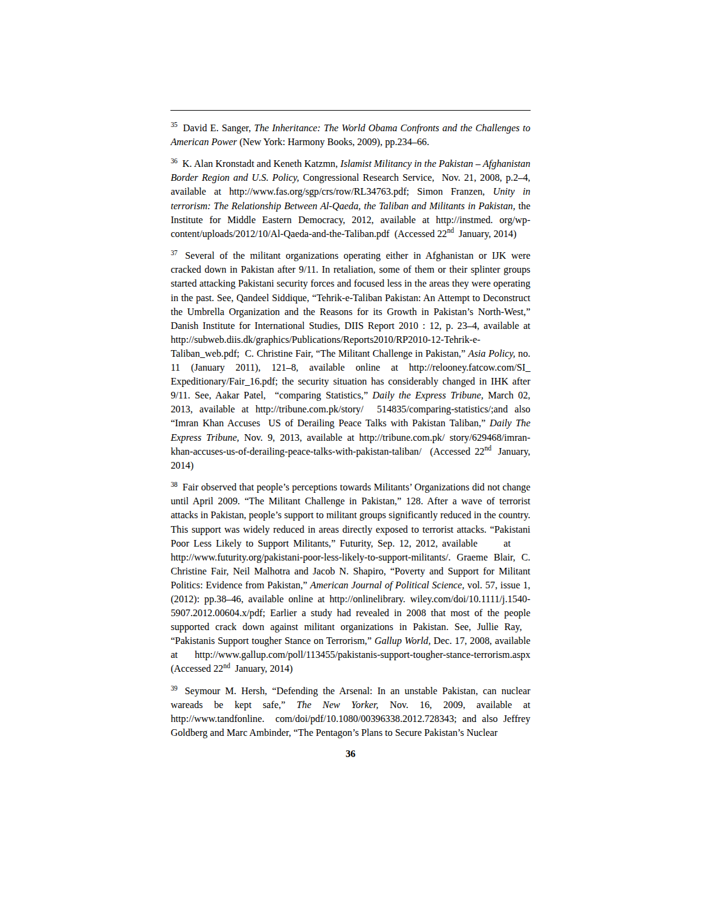35 David E. Sanger, The Inheritance: The World Obama Confronts and the Challenges to American Power (New York: Harmony Books, 2009), pp.234–66.
36 K. Alan Kronstadt and Keneth Katzmn, Islamist Militancy in the Pakistan – Afghanistan Border Region and U.S. Policy, Congressional Research Service, Nov. 21, 2008, p.2–4, available at http://www.fas.org/sgp/crs/row/RL34763.pdf; Simon Franzen, Unity in terrorism: The Relationship Between Al-Qaeda, the Taliban and Militants in Pakistan, the Institute for Middle Eastern Democracy, 2012, available at http://instmed. org/wp-content/uploads/2012/10/Al-Qaeda-and-the-Taliban.pdf (Accessed 22nd January, 2014)
37 Several of the militant organizations operating either in Afghanistan or IJK were cracked down in Pakistan after 9/11. In retaliation, some of them or their splinter groups started attacking Pakistani security forces and focused less in the areas they were operating in the past. See, Qandeel Siddique, “Tehrik-e-Taliban Pakistan: An Attempt to Deconstruct the Umbrella Organization and the Reasons for its Growth in Pakistan’s North-West,” Danish Institute for International Studies, DIIS Report 2010 : 12, p. 23–4, available at http://subweb.diis.dk/graphics/Publications/Reports2010/RP2010-12-Tehrik-e-Taliban_web.pdf; C. Christine Fair, “The Militant Challenge in Pakistan,” Asia Policy, no. 11 (January 2011), 121–8, available online at http://relooney.fatcow.com/SI_ Expeditionary/Fair_16.pdf; the security situation has considerably changed in IHK after 9/11. See, Aakar Patel, “comparing Statistics,” Daily the Express Tribune, March 02, 2013, available at http://tribune.com.pk/story/ 514835/comparing-statistics/;and also “Imran Khan Accuses US of Derailing Peace Talks with Pakistan Taliban,” Daily The Express Tribune, Nov. 9, 2013, available at http://tribune.com.pk/ story/629468/imran-khan-accuses-us-of-derailing-peace-talks-with-pakistan-taliban/ (Accessed 22nd January, 2014)
38 Fair observed that people’s perceptions towards Militants’ Organizations did not change until April 2009. “The Militant Challenge in Pakistan,” 128. After a wave of terrorist attacks in Pakistan, people’s support to militant groups significantly reduced in the country. This support was widely reduced in areas directly exposed to terrorist attacks. “Pakistani Poor Less Likely to Support Militants,” Futurity, Sep. 12, 2012, available at http://www.futurity.org/pakistani-poor-less-likely-to-support-militants/. Graeme Blair, C. Christine Fair, Neil Malhotra and Jacob N. Shapiro, “Poverty and Support for Militant Politics: Evidence from Pakistan,” American Journal of Political Science, vol. 57, issue 1, (2012): pp.38–46, available online at http://onlinelibrary. wiley.com/doi/10.1111/j.1540-5907.2012.00604.x/pdf; Earlier a study had revealed in 2008 that most of the people supported crack down against militant organizations in Pakistan. See, Jullie Ray, “Pakistanis Support tougher Stance on Terrorism,” Gallup World, Dec. 17, 2008, available at http://www.gallup.com/poll/113455/pakistanis-support-tougher-stance-terrorism.aspx (Accessed 22nd January, 2014)
39 Seymour M. Hersh, “Defending the Arsenal: In an unstable Pakistan, can nuclear wareads be kept safe,” The New Yorker, Nov. 16, 2009, available at http://www.tandfonline. com/doi/pdf/10.1080/00396338.2012.728343; and also Jeffrey Goldberg and Marc Ambinder, “The Pentagon’s Plans to Secure Pakistan’s Nuclear
36